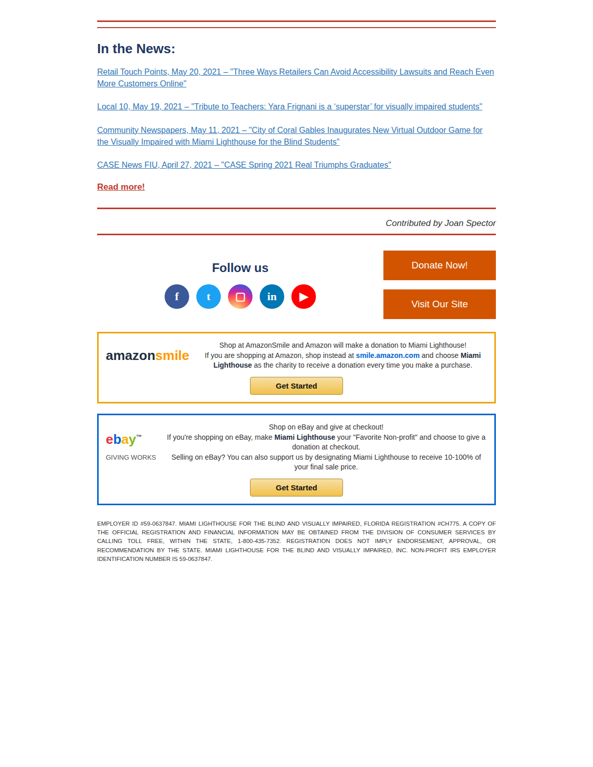In the News:
Retail Touch Points, May 20, 2021 – "Three Ways Retailers Can Avoid Accessibility Lawsuits and Reach Even More Customers Online"
Local 10, May 19, 2021 – "Tribute to Teachers: Yara Frignani is a ‘superstar’ for visually impaired students"
Community Newspapers, May 11, 2021 – "City of Coral Gables Inaugurates New Virtual Outdoor Game for the Visually Impaired with Miami Lighthouse for the Blind Students"
CASE News FIU, April 27, 2021 – "CASE Spring 2021 Real Triumphs Graduates"
Read more!
Contributed by Joan Spector
Follow us
f t ▢ in ▶
Donate Now! Visit Our Site
amazonsmile
Shop at AmazonSmile and Amazon will make a donation to Miami Lighthouse!
If you are shopping at Amazon, shop instead at smile.amazon.com and choose Miami Lighthouse as the charity to receive a donation every time you make a purchase.
Get Started
ebay™
GIVING WORKS
Shop on eBay and give at checkout!
If you're shopping on eBay, make Miami Lighthouse your "Favorite Non-profit" and choose to give a donation at checkout.
Selling on eBay? You can also support us by designating Miami Lighthouse to receive 10-100% of your final sale price.
Get Started
EMPLOYER ID #59-0637847. MIAMI LIGHTHOUSE FOR THE BLIND AND VISUALLY IMPAIRED, FLORIDA REGISTRATION #CH775. A COPY OF THE OFFICIAL REGISTRATION AND FINANCIAL INFORMATION MAY BE OBTAINED FROM THE DIVISION OF CONSUMER SERVICES BY CALLING TOLL FREE, WITHIN THE STATE, 1-800-435-7352. REGISTRATION DOES NOT IMPLY ENDORSEMENT, APPROVAL, OR RECOMMENDATION BY THE STATE. MIAMI LIGHTHOUSE FOR THE BLIND AND VISUALLY IMPAIRED, INC. NON-PROFIT IRS EMPLOYER IDENTIFICATION NUMBER IS 59-0637847.